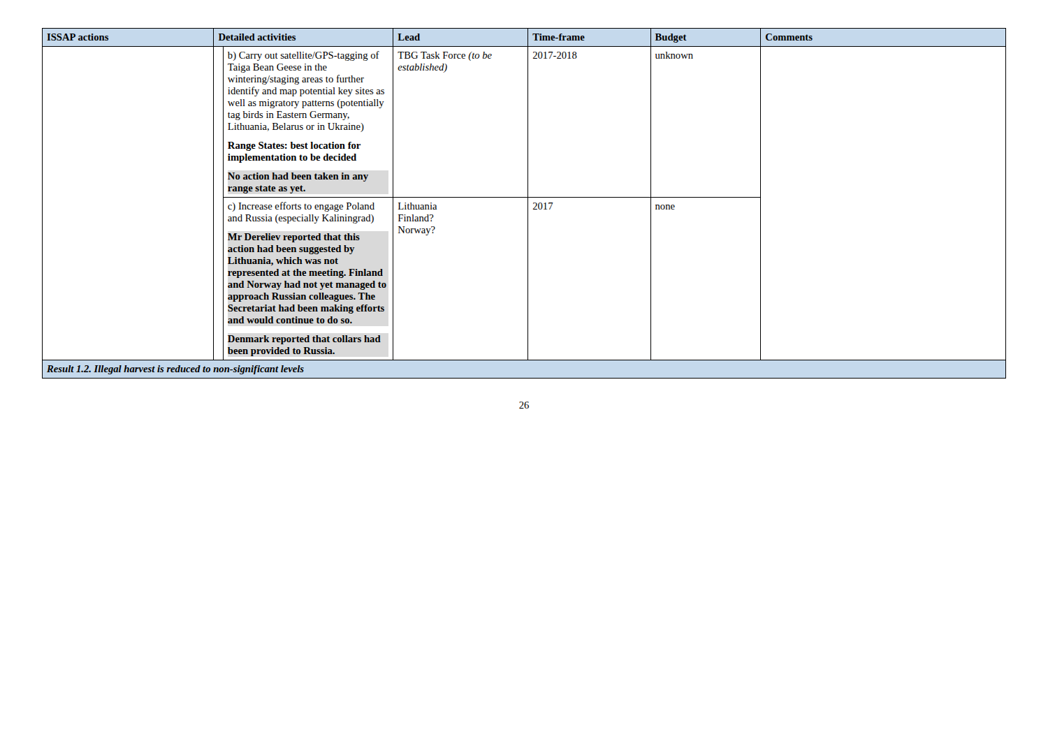| ISSAP actions | Detailed activities | Lead | Time-frame | Budget | Comments |
| --- | --- | --- | --- | --- | --- |
| | | b) Carry out satellite/GPS-tagging of Taiga Bean Geese in the wintering/staging areas to further identify and map potential key sites as well as migratory patterns (potentially tag birds in Eastern Germany, Lithuania, Belarus or in Ukraine) Range States: best location for implementation to be decided No action had been taken in any range state as yet. | TBG Task Force (to be established) | 2017-2018 | unknown | |
| c) Increase efforts to engage Poland and Russia (especially Kaliningrad) Mr Dereliev reported that this action had been suggested by Lithuania, which was not represented at the meeting. Finland and Norway had not yet managed to approach Russian colleagues. The Secretariat had been making efforts and would continue to do so. Denmark reported that collars had been provided to Russia. | Lithuania Finland? Norway? | 2017 | none |
| Result 1.2. Illegal harvest is reduced to non-significant levels |
26